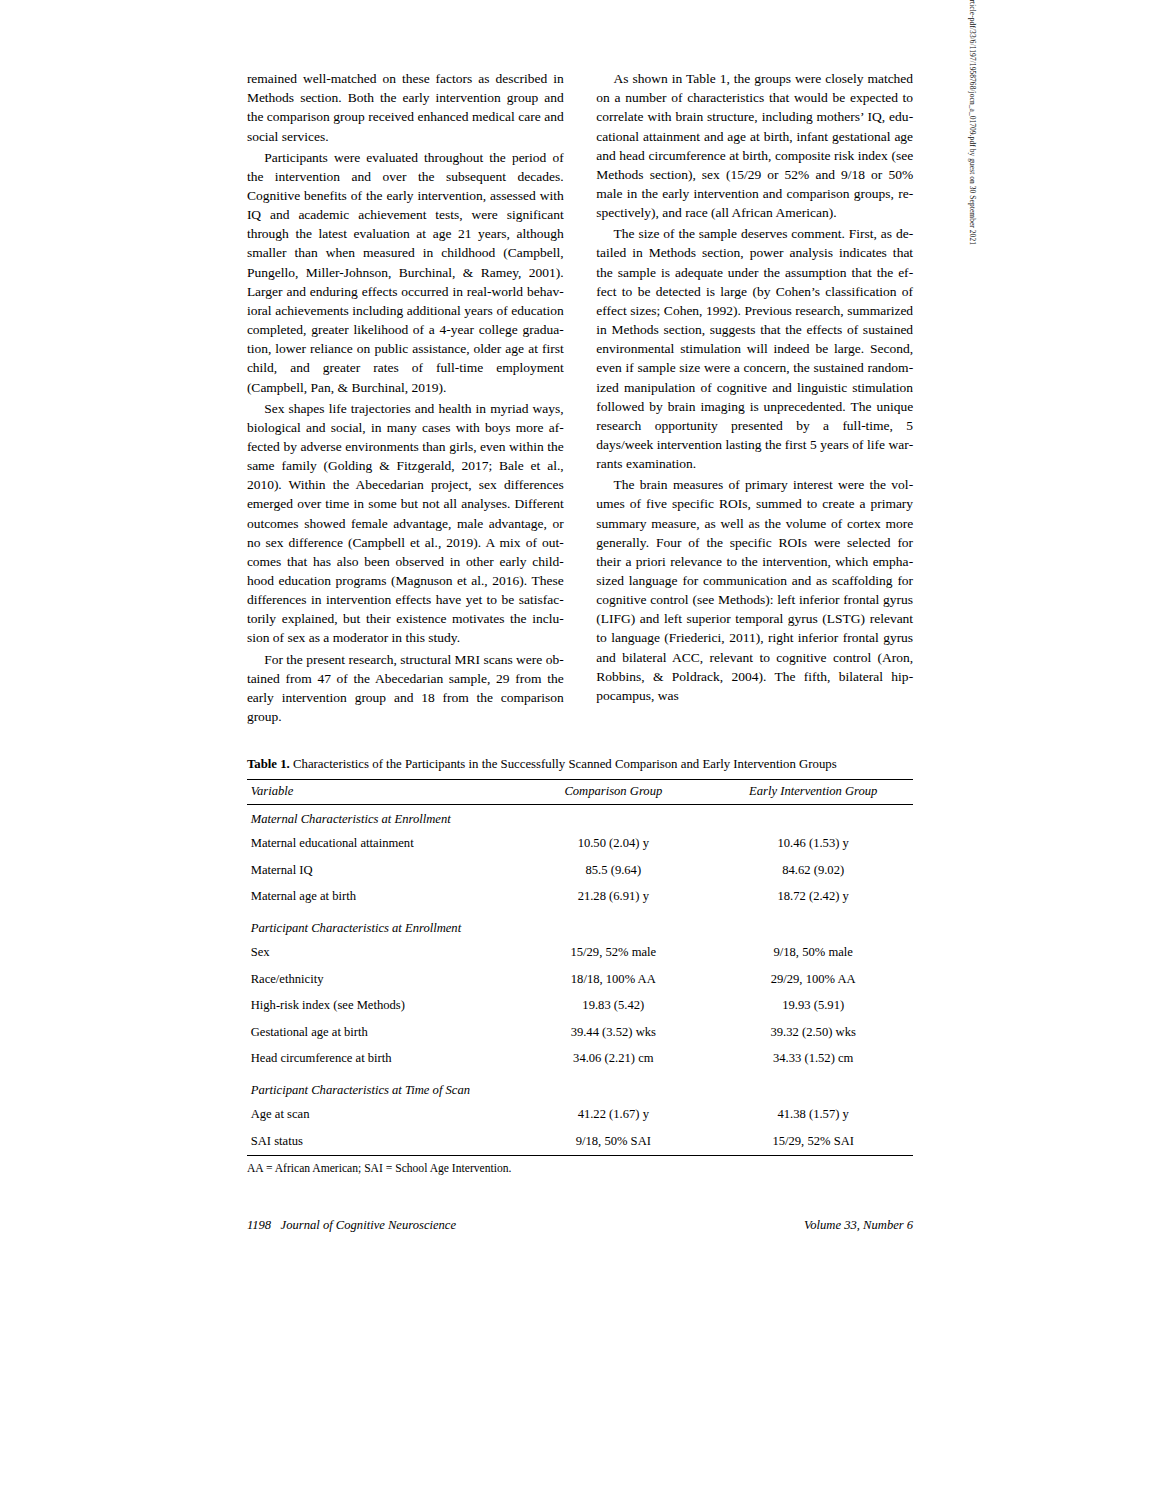Downloaded from http://direct.mit.edu/jocn/article-pdf/33/6/1197/1958768/jocn_a_01709.pdf by guest on 30 September 2021
remained well-matched on these factors as described in Methods section. Both the early intervention group and the comparison group received enhanced medical care and social services.
Participants were evaluated throughout the period of the intervention and over the subsequent decades. Cognitive benefits of the early intervention, assessed with IQ and academic achievement tests, were significant through the latest evaluation at age 21 years, although smaller than when measured in childhood (Campbell, Pungello, Miller-Johnson, Burchinal, & Ramey, 2001). Larger and enduring effects occurred in real-world behavioral achievements including additional years of education completed, greater likelihood of a 4-year college graduation, lower reliance on public assistance, older age at first child, and greater rates of full-time employment (Campbell, Pan, & Burchinal, 2019).
Sex shapes life trajectories and health in myriad ways, biological and social, in many cases with boys more affected by adverse environments than girls, even within the same family (Golding & Fitzgerald, 2017; Bale et al., 2010). Within the Abecedarian project, sex differences emerged over time in some but not all analyses. Different outcomes showed female advantage, male advantage, or no sex difference (Campbell et al., 2019). A mix of outcomes that has also been observed in other early childhood education programs (Magnuson et al., 2016). These differences in intervention effects have yet to be satisfactorily explained, but their existence motivates the inclusion of sex as a moderator in this study.
For the present research, structural MRI scans were obtained from 47 of the Abecedarian sample, 29 from the early intervention group and 18 from the comparison group.
As shown in Table 1, the groups were closely matched on a number of characteristics that would be expected to correlate with brain structure, including mothers’ IQ, educational attainment and age at birth, infant gestational age and head circumference at birth, composite risk index (see Methods section), sex (15/29 or 52% and 9/18 or 50% male in the early intervention and comparison groups, respectively), and race (all African American).
The size of the sample deserves comment. First, as detailed in Methods section, power analysis indicates that the sample is adequate under the assumption that the effect to be detected is large (by Cohen’s classification of effect sizes; Cohen, 1992). Previous research, summarized in Methods section, suggests that the effects of sustained environmental stimulation will indeed be large. Second, even if sample size were a concern, the sustained randomized manipulation of cognitive and linguistic stimulation followed by brain imaging is unprecedented. The unique research opportunity presented by a full-time, 5 days/week intervention lasting the first 5 years of life warrants examination.
The brain measures of primary interest were the volumes of five specific ROIs, summed to create a primary summary measure, as well as the volume of cortex more generally. Four of the specific ROIs were selected for their a priori relevance to the intervention, which emphasized language for communication and as scaffolding for cognitive control (see Methods): left inferior frontal gyrus (LIFG) and left superior temporal gyrus (LSTG) relevant to language (Friederici, 2011), right inferior frontal gyrus and bilateral ACC, relevant to cognitive control (Aron, Robbins, & Poldrack, 2004). The fifth, bilateral hippocampus, was
Table 1. Characteristics of the Participants in the Successfully Scanned Comparison and Early Intervention Groups
| Variable | Comparison Group | Early Intervention Group |
| --- | --- | --- |
| Maternal Characteristics at Enrollment |
| Maternal educational attainment | 10.50 (2.04) y | 10.46 (1.53) y |
| Maternal IQ | 85.5 (9.64) | 84.62 (9.02) |
| Maternal age at birth | 21.28 (6.91) y | 18.72 (2.42) y |
| Participant Characteristics at Enrollment |
| Sex | 15/29, 52% male | 9/18, 50% male |
| Race/ethnicity | 18/18, 100% AA | 29/29, 100% AA |
| High-risk index (see Methods) | 19.83 (5.42) | 19.93 (5.91) |
| Gestational age at birth | 39.44 (3.52) wks | 39.32 (2.50) wks |
| Head circumference at birth | 34.06 (2.21) cm | 34.33 (1.52) cm |
| Participant Characteristics at Time of Scan |
| Age at scan | 41.22 (1.67) y | 41.38 (1.57) y |
| SAI status | 9/18, 50% SAI | 15/29, 52% SAI |
AA = African American; SAI = School Age Intervention.
1198 Journal of Cognitive Neuroscience
Volume 33, Number 6